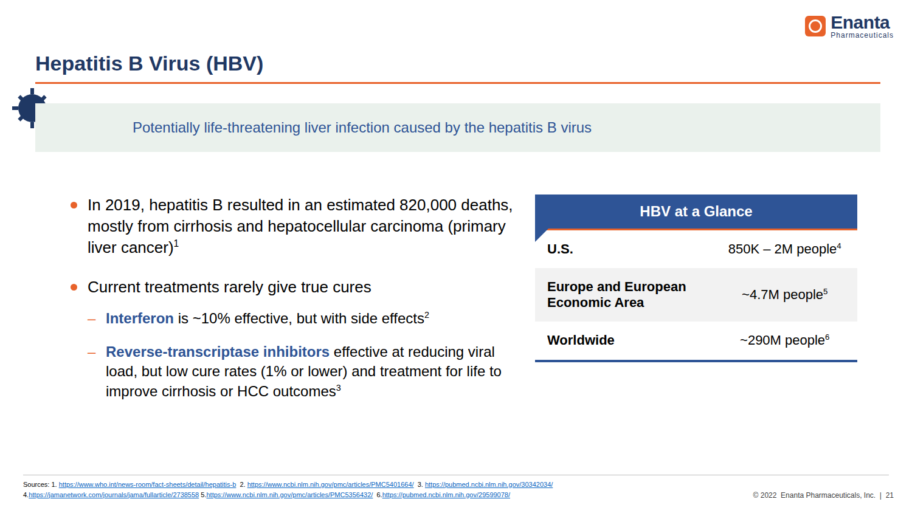Enanta
Pharmaceuticals
Hepatitis B Virus (HBV)
Potentially life-threatening liver infection caused by the hepatitis B virus
In 2019, hepatitis B resulted in an estimated 820,000 deaths, mostly from cirrhosis and hepatocellular carcinoma (primary liver cancer)1
Current treatments rarely give true cures
Interferon is ~10% effective, but with side effects2
Reverse-transcriptase inhibitors effective at reducing viral load, but low cure rates (1% or lower) and treatment for life to improve cirrhosis or HCC outcomes3
HBV at a Glance
| U.S. | 850K – 2M people 4 |
| Europe and European Economic Area | ~4.7M people 5 |
| Worldwide | ~290M people 6 |
Sources: 1. https://www.who.int/news-room/fact-sheets/detail/hepatitis-b 2. https://www.ncbi.nlm.nih.gov/pmc/articles/PMC5401664/ 3. https://pubmed.ncbi.nlm.nih.gov/30342034/
4.https://jamanetwork.com/journals/jama/fullarticle/2738558 5.https://www.ncbi.nlm.nih.gov/pmc/articles/PMC5356432/ 6.https://pubmed.ncbi.nlm.nih.gov/29599078/
© 2022 Enanta Pharmaceuticals, Inc. | 21